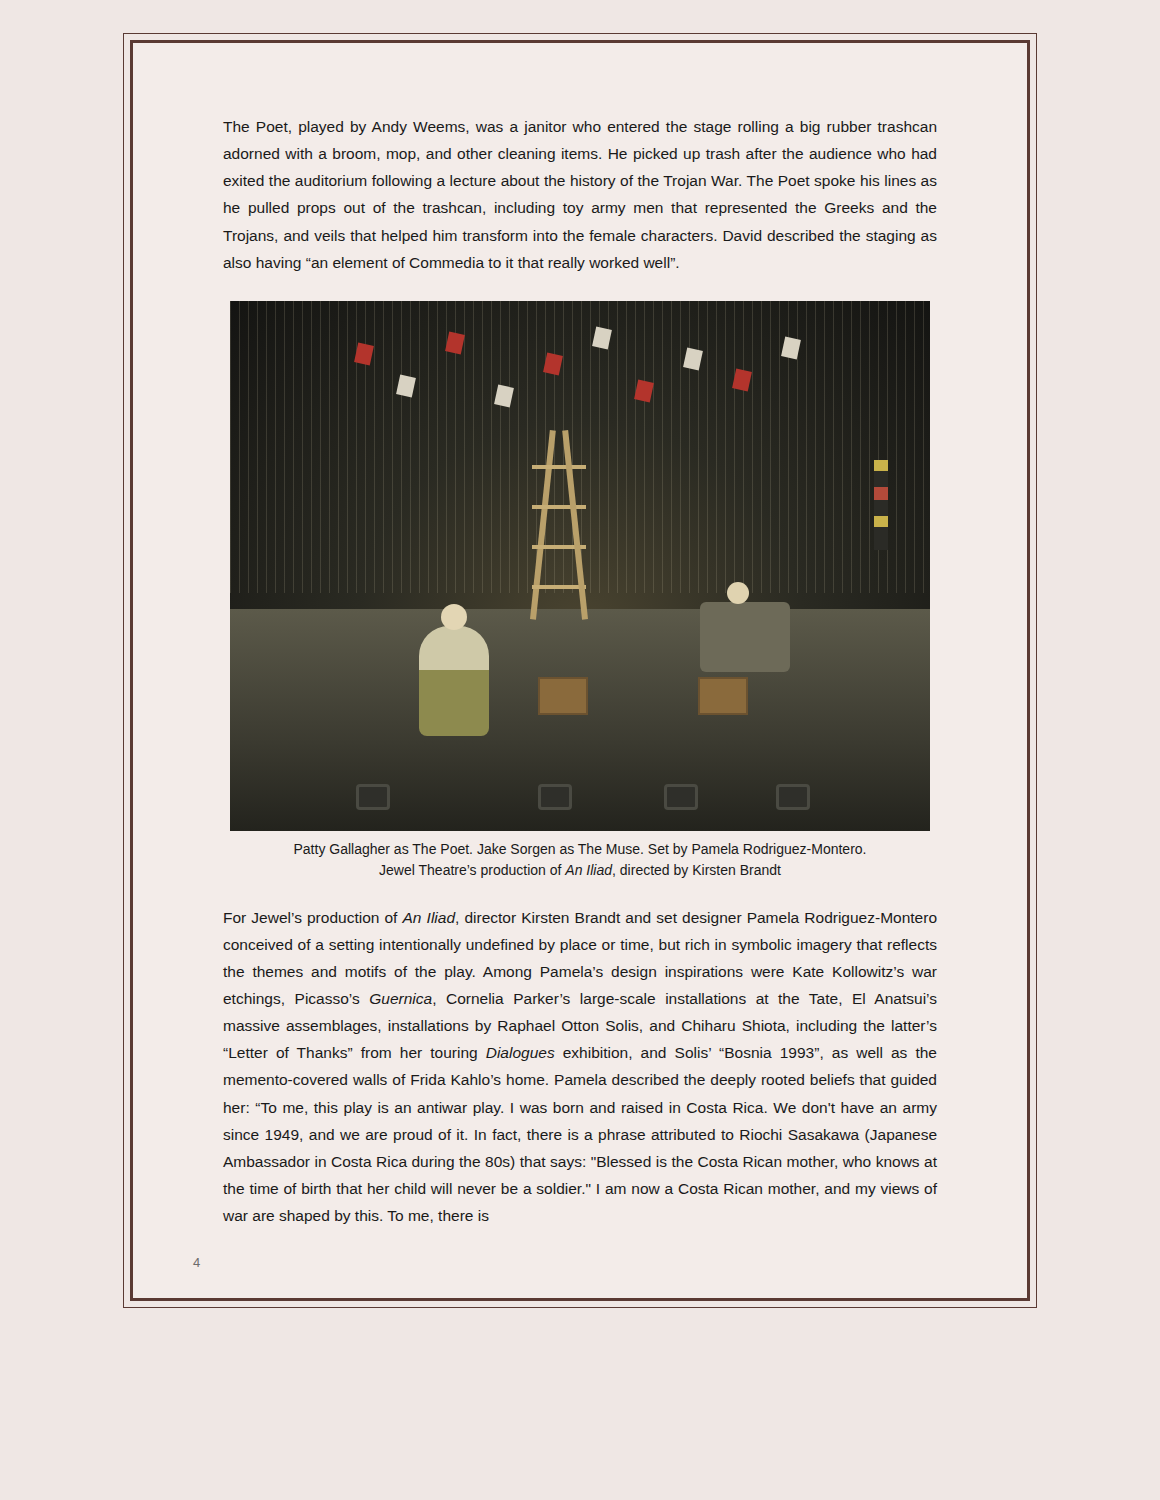The Poet, played by Andy Weems, was a janitor who entered the stage rolling a big rubber trashcan adorned with a broom, mop, and other cleaning items. He picked up trash after the audience who had exited the auditorium following a lecture about the history of the Trojan War. The Poet spoke his lines as he pulled props out of the trashcan, including toy army men that represented the Greeks and the Trojans, and veils that helped him transform into the female characters. David described the staging as also having “an element of Commedia to it that really worked well”.
Patty Gallagher as The Poet. Jake Sorgen as The Muse. Set by Pamela Rodriguez-Montero.
Jewel Theatre’s production of An Iliad, directed by Kirsten Brandt
For Jewel’s production of An Iliad, director Kirsten Brandt and set designer Pamela Rodriguez-Montero conceived of a setting intentionally undefined by place or time, but rich in symbolic imagery that reflects the themes and motifs of the play. Among Pamela’s design inspirations were Kate Kollowitz’s war etchings, Picasso’s Guernica, Cornelia Parker’s large-scale installations at the Tate, El Anatsui’s massive assemblages, installations by Raphael Otton Solis, and Chiharu Shiota, including the latter’s “Letter of Thanks” from her touring Dialogues exhibition, and Solis’ “Bosnia 1993”, as well as the memento-covered walls of Frida Kahlo’s home. Pamela described the deeply rooted beliefs that guided her: “To me, this play is an antiwar play. I was born and raised in Costa Rica. We don't have an army since 1949, and we are proud of it. In fact, there is a phrase attributed to Riochi Sasakawa (Japanese Ambassador in Costa Rica during the 80s) that says: "Blessed is the Costa Rican mother, who knows at the time of birth that her child will never be a soldier." I am now a Costa Rican mother, and my views of war are shaped by this. To me, there is
4